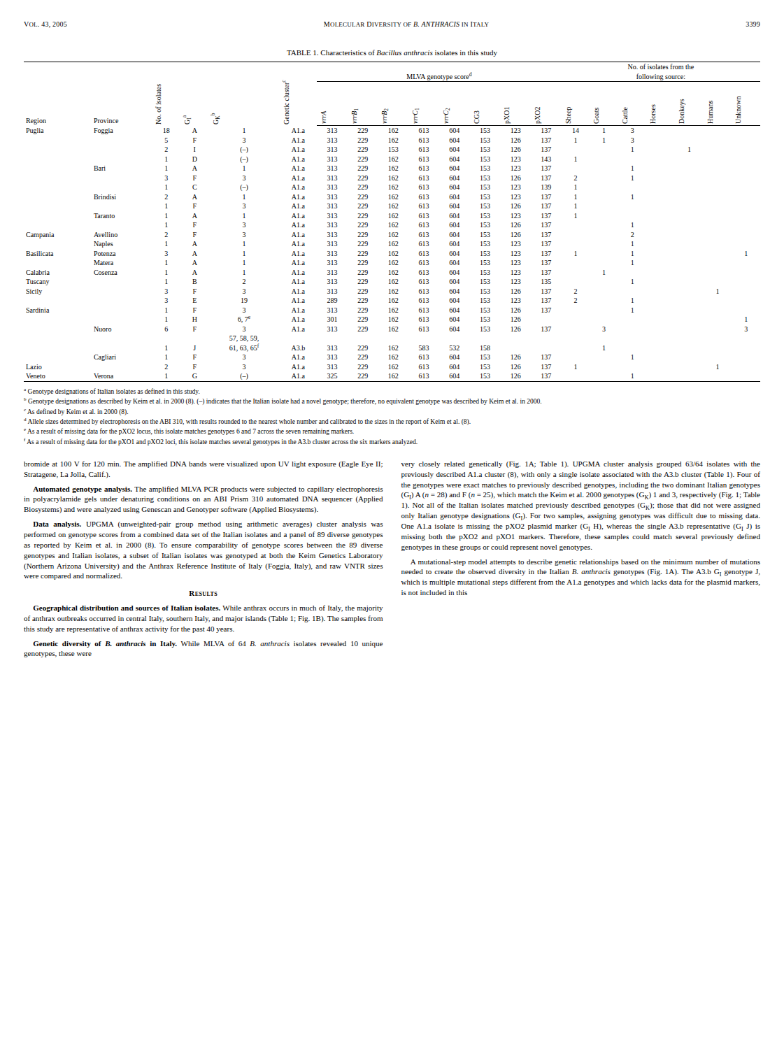VOL. 43, 2005
MOLECULAR DIVERSITY OF B. ANTHRACIS IN ITALY
3399
TABLE 1. Characteristics of Bacillus anthracis isolates in this study
| Region | Province | No. of isolates | G I a | G K b | Genetic cluster c | MLVA genotype score d | No. of isolates from the following source: |
| --- | --- | --- | --- | --- | --- | --- | --- |
| vrrA | vrrB 1 | vrrB 2 | vrrC 1 | vrrC 2 | CG3 | pXO1 | pXO2 | Sheep | Goats | Cattle | Horses | Donkeys | Humans | Unknown |
| Puglia | Foggia | 18 | A | 1 | A1.a | 313 | 229 | 162 | 613 | 604 | 153 | 123 | 137 | 14 | 1 | 3 | | | | |
| | | 5 | F | 3 | A1.a | 313 | 229 | 162 | 613 | 604 | 153 | 126 | 137 | 1 | 1 | 3 | | | | |
| | | 2 | I | (–) | A1.a | 313 | 229 | 153 | 613 | 604 | 153 | 126 | 137 | | | 1 | | 1 | | |
| | | 1 | D | (–) | A1.a | 313 | 229 | 162 | 613 | 604 | 153 | 123 | 143 | 1 | | | | | | |
| | Bari | 1 | A | 1 | A1.a | 313 | 229 | 162 | 613 | 604 | 153 | 123 | 137 | | | 1 | | | | |
| | | 3 | F | 3 | A1.a | 313 | 229 | 162 | 613 | 604 | 153 | 126 | 137 | 2 | | 1 | | | | |
| | | 1 | C | (–) | A1.a | 313 | 229 | 162 | 613 | 604 | 153 | 123 | 139 | 1 | | | | | | |
| | Brindisi | 2 | A | 1 | A1.a | 313 | 229 | 162 | 613 | 604 | 153 | 123 | 137 | 1 | | 1 | | | | |
| | | 1 | F | 3 | A1.a | 313 | 229 | 162 | 613 | 604 | 153 | 126 | 137 | 1 | | | | | | |
| | Taranto | 1 | A | 1 | A1.a | 313 | 229 | 162 | 613 | 604 | 153 | 123 | 137 | 1 | | | | | | |
| | | 1 | F | 3 | A1.a | 313 | 229 | 162 | 613 | 604 | 153 | 126 | 137 | | | 1 | | | | |
| Campania | Avellino | 2 | F | 3 | A1.a | 313 | 229 | 162 | 613 | 604 | 153 | 126 | 137 | | | 2 | | | | |
| | Naples | 1 | A | 1 | A1.a | 313 | 229 | 162 | 613 | 604 | 153 | 123 | 137 | | | 1 | | | | |
| Basilicata | Potenza | 3 | A | 1 | A1.a | 313 | 229 | 162 | 613 | 604 | 153 | 123 | 137 | 1 | | 1 | | | | 1 |
| | Matera | 1 | A | 1 | A1.a | 313 | 229 | 162 | 613 | 604 | 153 | 123 | 137 | | | 1 | | | | |
| Calabria | Cosenza | 1 | A | 1 | A1.a | 313 | 229 | 162 | 613 | 604 | 153 | 123 | 137 | | 1 | | | | | |
| Tuscany | | 1 | B | 2 | A1.a | 313 | 229 | 162 | 613 | 604 | 153 | 123 | 135 | | | 1 | | | | |
| Sicily | | 3 | F | 3 | A1.a | 313 | 229 | 162 | 613 | 604 | 153 | 126 | 137 | 2 | | | | | 1 | |
| | | 3 | E | 19 | A1.a | 289 | 229 | 162 | 613 | 604 | 153 | 123 | 137 | 2 | | 1 | | | | |
| Sardinia | | 1 | F | 3 | A1.a | 313 | 229 | 162 | 613 | 604 | 153 | 126 | 137 | | | 1 | | | | |
| | | 1 | H | 6, 7 e | A1.a | 301 | 229 | 162 | 613 | 604 | 153 | 126 | | | | | | | | 1 |
| | Nuoro | 6 | F | 3 | A1.a | 313 | 229 | 162 | 613 | 604 | 153 | 126 | 137 | | 3 | | | | | 3 |
| | | 1 | J | 57, 58, 59, 61, 63, 65 f | A3.b | 313 | 229 | 162 | 583 | 532 | 158 | | | | 1 | | | | | |
| | Cagliari | 1 | F | 3 | A1.a | 313 | 229 | 162 | 613 | 604 | 153 | 126 | 137 | | | 1 | | | | |
| Lazio | | 2 | F | 3 | A1.a | 313 | 229 | 162 | 613 | 604 | 153 | 126 | 137 | 1 | | | | | 1 | |
| Veneto | Verona | 1 | G | (–) | A1.a | 325 | 229 | 162 | 613 | 604 | 153 | 126 | 137 | | | 1 | | | | |
a Genotype designations of Italian isolates as defined in this study.
b Genotype designations as described by Keim et al. in 2000 (8). (–) indicates that the Italian isolate had a novel genotype; therefore, no equivalent genotype was described by Keim et al. in 2000.
c As defined by Keim et al. in 2000 (8).
d Allele sizes determined by electrophoresis on the ABI 310, with results rounded to the nearest whole number and calibrated to the sizes in the report of Keim et al. (8).
e As a result of missing data for the pXO2 locus, this isolate matches genotypes 6 and 7 across the seven remaining markers.
f As a result of missing data for the pXO1 and pXO2 loci, this isolate matches several genotypes in the A3.b cluster across the six markers analyzed.
bromide at 100 V for 120 min. The amplified DNA bands were visualized upon UV light exposure (Eagle Eye II; Stratagene, La Jolla, Calif.).
Automated genotype analysis. The amplified MLVA PCR products were subjected to capillary electrophoresis in polyacrylamide gels under denaturing conditions on an ABI Prism 310 automated DNA sequencer (Applied Biosystems) and were analyzed using Genescan and Genotyper software (Applied Biosystems).
Data analysis. UPGMA (unweighted-pair group method using arithmetic averages) cluster analysis was performed on genotype scores from a combined data set of the Italian isolates and a panel of 89 diverse genotypes as reported by Keim et al. in 2000 (8). To ensure comparability of genotype scores between the 89 diverse genotypes and Italian isolates, a subset of Italian isolates was genotyped at both the Keim Genetics Laboratory (Northern Arizona University) and the Anthrax Reference Institute of Italy (Foggia, Italy), and raw VNTR sizes were compared and normalized.
Results
Geographical distribution and sources of Italian isolates. While anthrax occurs in much of Italy, the majority of anthrax outbreaks occurred in central Italy, southern Italy, and major islands (Table 1; Fig. 1B). The samples from this study are representative of anthrax activity for the past 40 years.
Genetic diversity of B. anthracis in Italy. While MLVA of 64 B. anthracis isolates revealed 10 unique genotypes, these were
very closely related genetically (Fig. 1A; Table 1). UPGMA cluster analysis grouped 63/64 isolates with the previously described A1.a cluster (8), with only a single isolate associated with the A3.b cluster (Table 1). Four of the genotypes were exact matches to previously described genotypes, including the two dominant Italian genotypes (GI) A (n = 28) and F (n = 25), which match the Keim et al. 2000 genotypes (GK) 1 and 3, respectively (Fig. 1; Table 1). Not all of the Italian isolates matched previously described genotypes (GK); those that did not were assigned only Italian genotype designations (GI). For two samples, assigning genotypes was difficult due to missing data. One A1.a isolate is missing the pXO2 plasmid marker (GI H), whereas the single A3.b representative (GI J) is missing both the pXO2 and pXO1 markers. Therefore, these samples could match several previously defined genotypes in these groups or could represent novel genotypes.
A mutational-step model attempts to describe genetic relationships based on the minimum number of mutations needed to create the observed diversity in the Italian B. anthracis genotypes (Fig. 1A). The A3.b GI genotype J, which is multiple mutational steps different from the A1.a genotypes and which lacks data for the plasmid markers, is not included in this